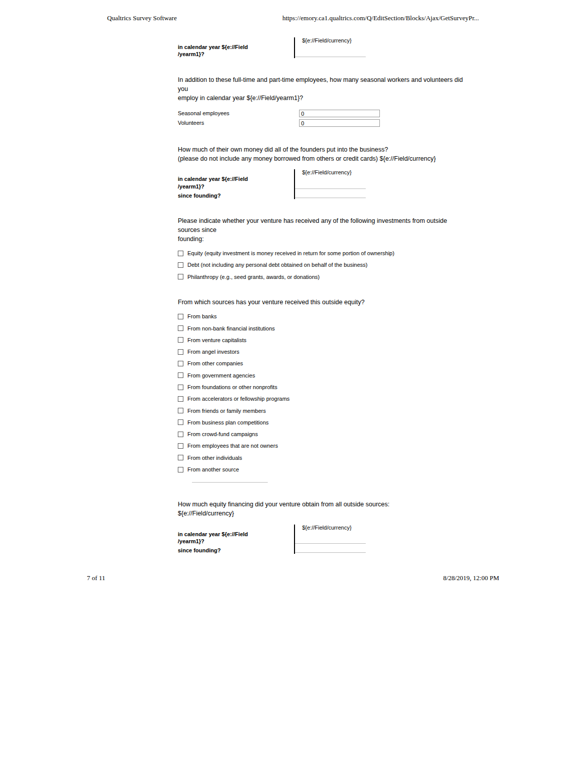Qualtrics Survey Software
https://emory.ca1.qualtrics.com/Q/EditSection/Blocks/Ajax/GetSurveyPr...
| | ${e://Field/currency} |
| in calendar year ${e://Field /yearm1}? | |
In addition to these full-time and part-time employees, how many seasonal workers and volunteers did you
employ in calendar year ${e://Field/yearm1}?
| Seasonal employees | 0 |
| Volunteers | 0 |
How much of their own money did all of the founders put into the business?
(please do not include any money borrowed from others or credit cards) ${e://Field/currency}
| | ${e://Field/currency} |
| in calendar year ${e://Field /yearm1}? | |
| since founding? | |
Please indicate whether your venture has received any of the following investments from outside sources since
founding:
Equity (equity investment is money received in return for some portion of ownership)
Debt (not including any personal debt obtained on behalf of the business)
Philanthropy (e.g., seed grants, awards, or donations)
From which sources has your venture received this outside equity?
From banks
From non-bank financial institutions
From venture capitalists
From angel investors
From other companies
From government agencies
From foundations or other nonprofits
From accelerators or fellowship programs
From friends or family members
From business plan competitions
From crowd-fund campaigns
From employees that are not owners
From other individuals
From another source
How much equity financing did your venture obtain from all outside sources:
${e://Field/currency}
| | ${e://Field/currency} |
| in calendar year ${e://Field /yearm1}? | |
| since founding? | |
7 of 11
8/28/2019, 12:00 PM